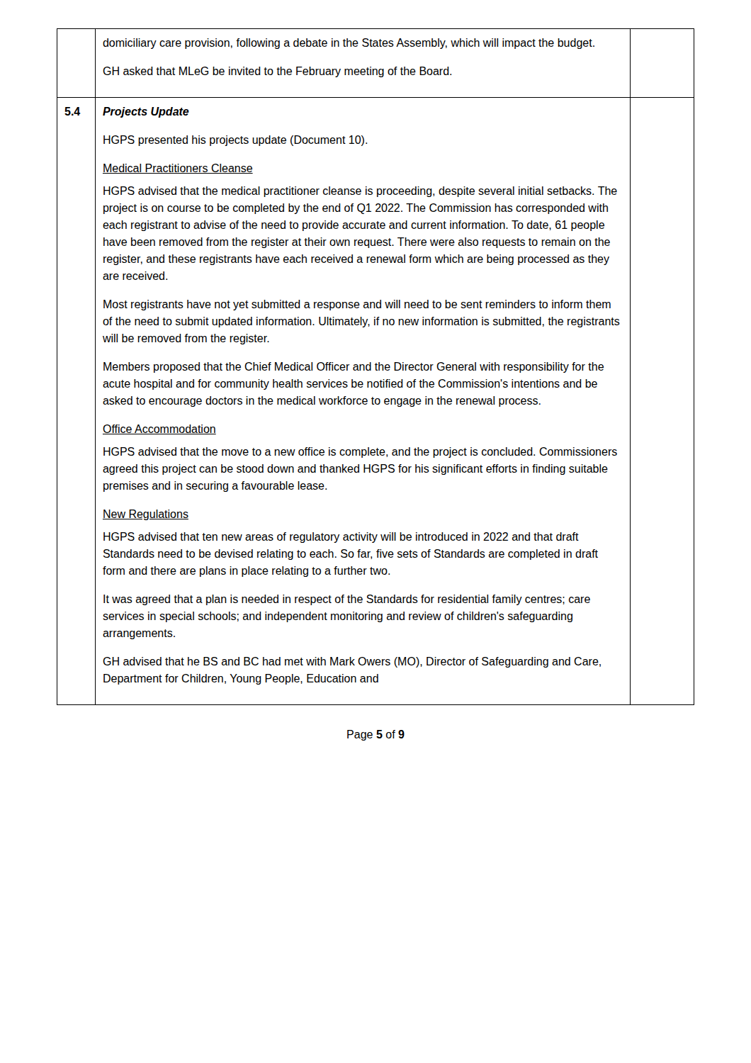| | domiciliary care provision, following a debate in the States Assembly, which will impact the budget. GH asked that MLeG be invited to the February meeting of the Board. | |
| 5.4 | Projects Update HGPS presented his projects update (Document 10). Medical Practitioners Cleanse HGPS advised that the medical practitioner cleanse is proceeding, despite several initial setbacks. The project is on course to be completed by the end of Q1 2022. The Commission has corresponded with each registrant to advise of the need to provide accurate and current information. To date, 61 people have been removed from the register at their own request. There were also requests to remain on the register, and these registrants have each received a renewal form which are being processed as they are received. Most registrants have not yet submitted a response and will need to be sent reminders to inform them of the need to submit updated information. Ultimately, if no new information is submitted, the registrants will be removed from the register. Members proposed that the Chief Medical Officer and the Director General with responsibility for the acute hospital and for community health services be notified of the Commission's intentions and be asked to encourage doctors in the medical workforce to engage in the renewal process. Office Accommodation HGPS advised that the move to a new office is complete, and the project is concluded. Commissioners agreed this project can be stood down and thanked HGPS for his significant efforts in finding suitable premises and in securing a favourable lease. New Regulations HGPS advised that ten new areas of regulatory activity will be introduced in 2022 and that draft Standards need to be devised relating to each. So far, five sets of Standards are completed in draft form and there are plans in place relating to a further two. It was agreed that a plan is needed in respect of the Standards for residential family centres; care services in special schools; and independent monitoring and review of children's safeguarding arrangements. GH advised that he BS and BC had met with Mark Owers (MO), Director of Safeguarding and Care, Department for Children, Young People, Education and | |
Page 5 of 9